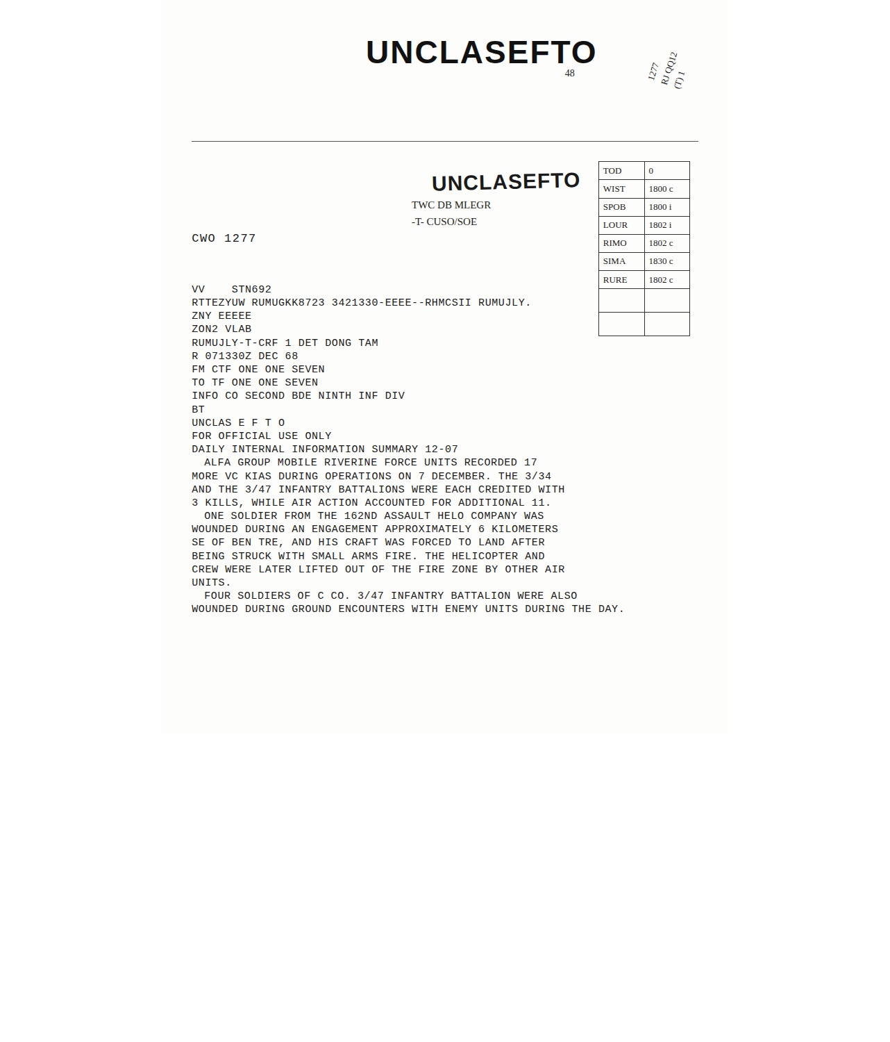UNCLASEFTO
48
1277
RJ QQ12
(T) 1
UNCLASEFTO
TWC DB MLEGR
-T- CUSO/SOE
| TOD | 0 |
| WIST | 1800 c |
| SPOB | 1800 i |
| LOUR | 1802 i |
| RIMO | 1802 c |
| SIMA | 1830 c |
| RURE | 1802 c |
CWO 1277
VV STN692 RTTEZYUW RUMUGKK8723 3421330-EEEE--RHMCSII RUMUJLY. ZNY EEEEE ZON2 VLAB RUMUJLY-T-CRF 1 DET DONG TAM R 071330Z DEC 68 FM CTF ONE ONE SEVEN TO TF ONE ONE SEVEN INFO CO SECOND BDE NINTH INF DIV BT UNCLAS E F T O FOR OFFICIAL USE ONLY DAILY INTERNAL INFORMATION SUMMARY 12-07 ALFA GROUP MOBILE RIVERINE FORCE UNITS RECORDED 17 MORE VC KIAS DURING OPERATIONS ON 7 DECEMBER. THE 3/34 AND THE 3/47 INFANTRY BATTALIONS WERE EACH CREDITED WITH 3 KILLS, WHILE AIR ACTION ACCOUNTED FOR ADDITIONAL 11. ONE SOLDIER FROM THE 162ND ASSAULT HELO COMPANY WAS WOUNDED DURING AN ENGAGEMENT APPROXIMATELY 6 KILOMETERS SE OF BEN TRE, AND HIS CRAFT WAS FORCED TO LAND AFTER BEING STRUCK WITH SMALL ARMS FIRE. THE HELICOPTER AND CREW WERE LATER LIFTED OUT OF THE FIRE ZONE BY OTHER AIR UNITS. FOUR SOLDIERS OF C CO. 3/47 INFANTRY BATTALION WERE ALSO WOUNDED DURING GROUND ENCOUNTERS WITH ENEMY UNITS DURING THE DAY.